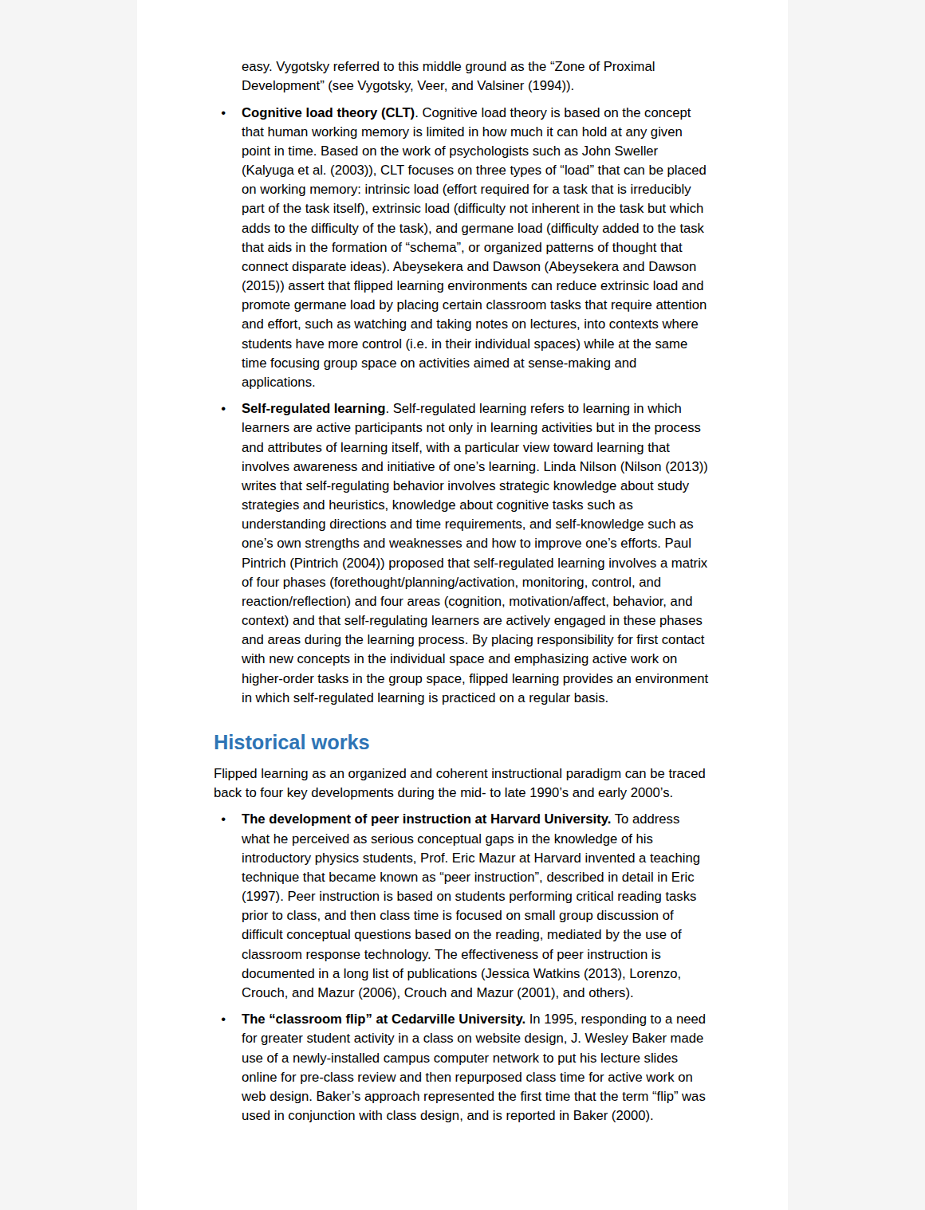easy. Vygotsky referred to this middle ground as the “Zone of Proximal Development” (see Vygotsky, Veer, and Valsiner (1994)).
Cognitive load theory (CLT). Cognitive load theory is based on the concept that human working memory is limited in how much it can hold at any given point in time. Based on the work of psychologists such as John Sweller (Kalyuga et al. (2003)), CLT focuses on three types of “load” that can be placed on working memory: intrinsic load (effort required for a task that is irreducibly part of the task itself), extrinsic load (difficulty not inherent in the task but which adds to the difficulty of the task), and germane load (difficulty added to the task that aids in the formation of “schema”, or organized patterns of thought that connect disparate ideas). Abeysekera and Dawson (Abeysekera and Dawson (2015)) assert that flipped learning environments can reduce extrinsic load and promote germane load by placing certain classroom tasks that require attention and effort, such as watching and taking notes on lectures, into contexts where students have more control (i.e. in their individual spaces) while at the same time focusing group space on activities aimed at sense-making and applications.
Self-regulated learning. Self-regulated learning refers to learning in which learners are active participants not only in learning activities but in the process and attributes of learning itself, with a particular view toward learning that involves awareness and initiative of one’s learning. Linda Nilson (Nilson (2013)) writes that self-regulating behavior involves strategic knowledge about study strategies and heuristics, knowledge about cognitive tasks such as understanding directions and time requirements, and self-knowledge such as one’s own strengths and weaknesses and how to improve one’s efforts. Paul Pintrich (Pintrich (2004)) proposed that self-regulated learning involves a matrix of four phases (forethought/planning/activation, monitoring, control, and reaction/reflection) and four areas (cognition, motivation/affect, behavior, and context) and that self-regulating learners are actively engaged in these phases and areas during the learning process. By placing responsibility for first contact with new concepts in the individual space and emphasizing active work on higher-order tasks in the group space, flipped learning provides an environment in which self-regulated learning is practiced on a regular basis.
Historical works
Flipped learning as an organized and coherent instructional paradigm can be traced back to four key developments during the mid- to late 1990’s and early 2000’s.
The development of peer instruction at Harvard University. To address what he perceived as serious conceptual gaps in the knowledge of his introductory physics students, Prof. Eric Mazur at Harvard invented a teaching technique that became known as “peer instruction”, described in detail in Eric (1997). Peer instruction is based on students performing critical reading tasks prior to class, and then class time is focused on small group discussion of difficult conceptual questions based on the reading, mediated by the use of classroom response technology. The effectiveness of peer instruction is documented in a long list of publications (Jessica Watkins (2013), Lorenzo, Crouch, and Mazur (2006), Crouch and Mazur (2001), and others).
The “classroom flip” at Cedarville University. In 1995, responding to a need for greater student activity in a class on website design, J. Wesley Baker made use of a newly-installed campus computer network to put his lecture slides online for pre-class review and then repurposed class time for active work on web design. Baker’s approach represented the first time that the term “flip” was used in conjunction with class design, and is reported in Baker (2000).